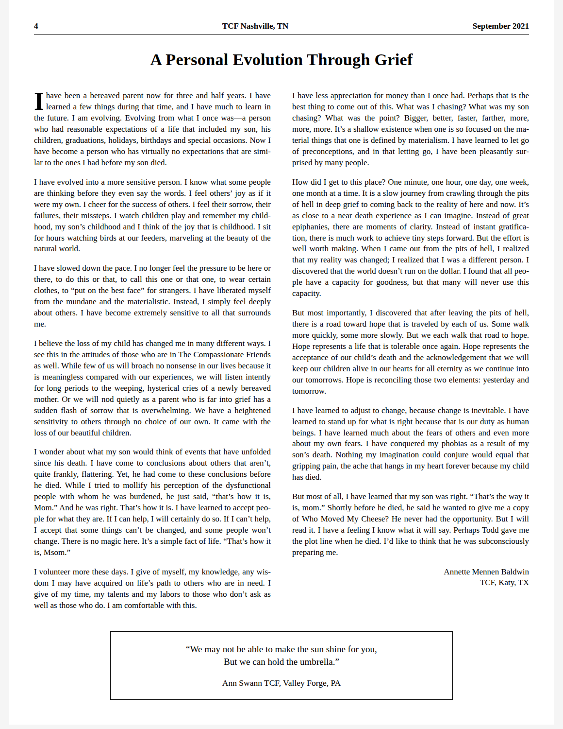4 TCF Nashville, TN September 2021
A Personal Evolution Through Grief
I have been a bereaved parent now for three and half years. I have learned a few things during that time, and I have much to learn in the future. I am evolving. Evolving from what I once was—a person who had reasonable expectations of a life that included my son, his children, graduations, holidays, birthdays and special occasions. Now I have become a person who has virtually no expectations that are similar to the ones I had before my son died.
I have evolved into a more sensitive person. I know what some people are thinking before they even say the words. I feel others’ joy as if it were my own. I cheer for the success of others. I feel their sorrow, their failures, their missteps. I watch children play and remember my childhood, my son’s childhood and I think of the joy that is childhood. I sit for hours watching birds at our feeders, marveling at the beauty of the natural world.
I have slowed down the pace. I no longer feel the pressure to be here or there, to do this or that, to call this one or that one, to wear certain clothes, to “put on the best face” for strangers. I have liberated myself from the mundane and the materialistic. Instead, I simply feel deeply about others. I have become extremely sensitive to all that surrounds me.
I believe the loss of my child has changed me in many different ways. I see this in the attitudes of those who are in The Compassionate Friends as well. While few of us will broach no nonsense in our lives because it is meaningless compared with our experiences, we will listen intently for long periods to the weeping, hysterical cries of a newly bereaved mother. Or we will nod quietly as a parent who is far into grief has a sudden flash of sorrow that is overwhelming. We have a heightened sensitivity to others through no choice of our own. It came with the loss of our beautiful children.
I wonder about what my son would think of events that have unfolded since his death. I have come to conclusions about others that aren’t, quite frankly, flattering. Yet, he had come to these conclusions before he died. While I tried to mollify his perception of the dysfunctional people with whom he was burdened, he just said, “that’s how it is, Mom.” And he was right. That’s how it is. I have learned to accept people for what they are. If I can help, I will certainly do so. If I can’t help, I accept that some things can’t be changed, and some people won’t change. There is no magic here. It’s a simple fact of life. “That’s how it is, Msom.”
I volunteer more these days. I give of myself, my knowledge, any wisdom I may have acquired on life’s path to others who are in need. I give of my time, my talents and my labors to those who don’t ask as well as those who do. I am comfortable with this.
I have less appreciation for money than I once had. Perhaps that is the best thing to come out of this. What was I chasing? What was my son chasing? What was the point? Bigger, better, faster, farther, more, more, more. It’s a shallow existence when one is so focused on the material things that one is defined by materialism. I have learned to let go of preconceptions, and in that letting go, I have been pleasantly surprised by many people.
How did I get to this place? One minute, one hour, one day, one week, one month at a time. It is a slow journey from crawling through the pits of hell in deep grief to coming back to the reality of here and now. It’s as close to a near death experience as I can imagine. Instead of great epiphanies, there are moments of clarity. Instead of instant gratification, there is much work to achieve tiny steps forward. But the effort is well worth making. When I came out from the pits of hell, I realized that my reality was changed; I realized that I was a different person. I discovered that the world doesn’t run on the dollar. I found that all people have a capacity for goodness, but that many will never use this capacity.
But most importantly, I discovered that after leaving the pits of hell, there is a road toward hope that is traveled by each of us. Some walk more quickly, some more slowly. But we each walk that road to hope. Hope represents a life that is tolerable once again. Hope represents the acceptance of our child’s death and the acknowledgement that we will keep our children alive in our hearts for all eternity as we continue into our tomorrows. Hope is reconciling those two elements: yesterday and tomorrow.
I have learned to adjust to change, because change is inevitable. I have learned to stand up for what is right because that is our duty as human beings. I have learned much about the fears of others and even more about my own fears. I have conquered my phobias as a result of my son’s death. Nothing my imagination could conjure would equal that gripping pain, the ache that hangs in my heart forever because my child has died.
But most of all, I have learned that my son was right. “That’s the way it is, mom.” Shortly before he died, he said he wanted to give me a copy of Who Moved My Cheese? He never had the opportunity. But I will read it. I have a feeling I know what it will say. Perhaps Todd gave me the plot line when he died. I’d like to think that he was subconsciously preparing me.
Annette Mennen Baldwin
TCF, Katy, TX
“We may not be able to make the sun shine for you,
But we can hold the umbrella.”
Ann Swann TCF, Valley Forge, PA